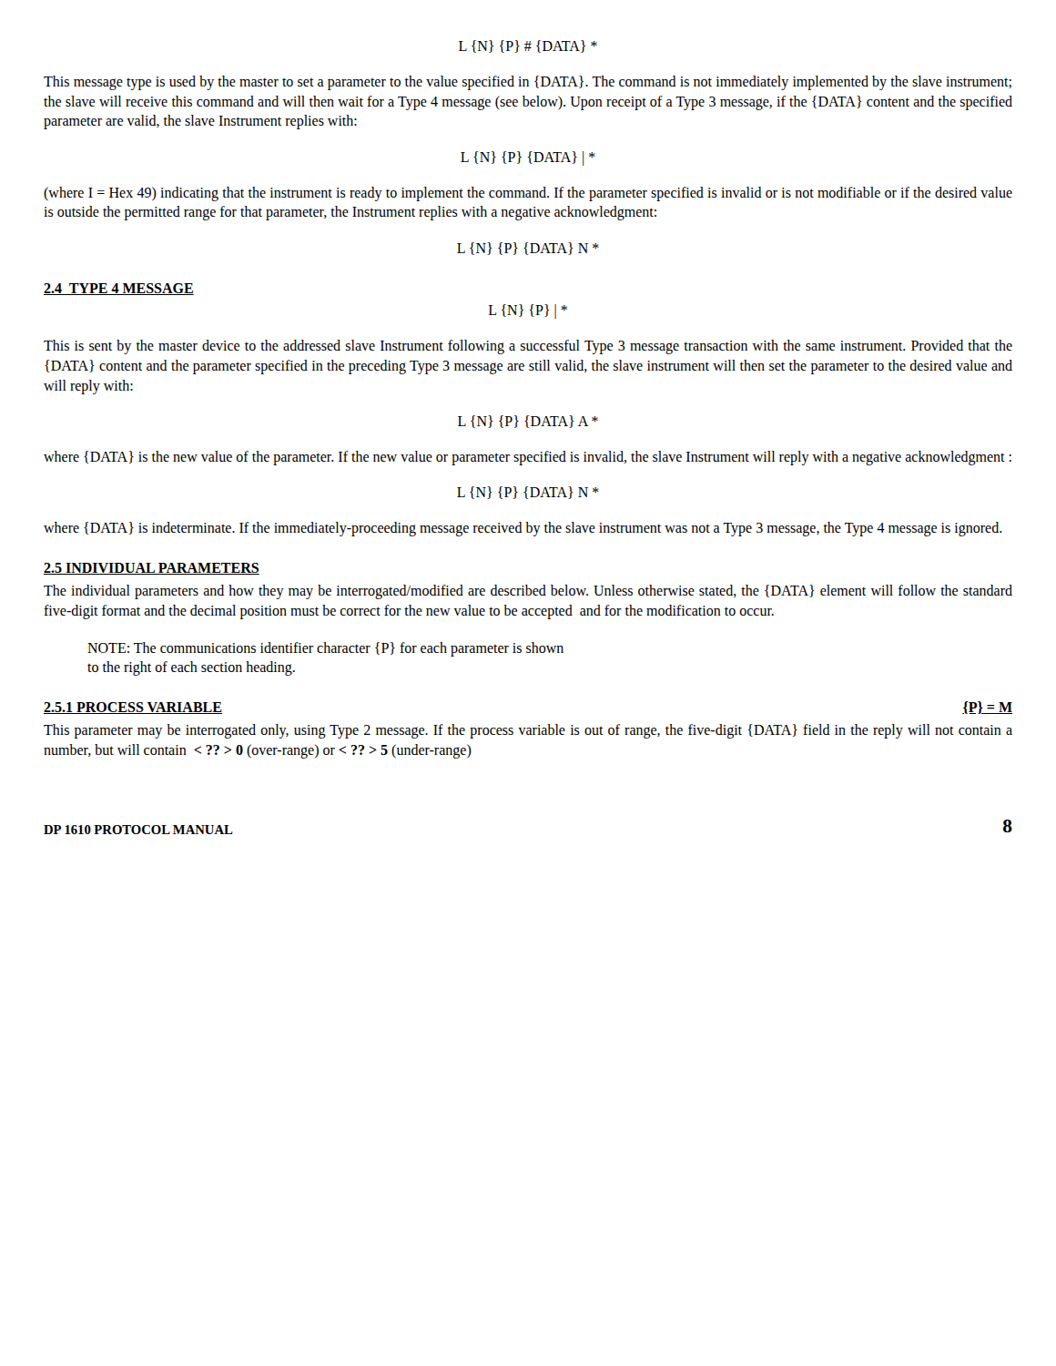L {N} {P} # {DATA} *
This message type is used by the master to set a parameter to the value specified in {DATA}. The command is not immediately implemented by the slave instrument; the slave will receive this command and will then wait for a Type 4 message (see below). Upon receipt of a Type 3 message, if the {DATA} content and the specified parameter are valid, the slave Instrument replies with:
L {N} {P} {DATA} | *
(where I = Hex 49) indicating that the instrument is ready to implement the command. If the parameter specified is invalid or is not modifiable or if the desired value is outside the permitted range for that parameter, the Instrument replies with a negative acknowledgment:
L {N} {P} {DATA} N *
2.4 TYPE 4 MESSAGE
L {N} {P} | *
This is sent by the master device to the addressed slave Instrument following a successful Type 3 message transaction with the same instrument. Provided that the {DATA} content and the parameter specified in the preceding Type 3 message are still valid, the slave instrument will then set the parameter to the desired value and will reply with:
L {N} {P} {DATA} A *
where {DATA} is the new value of the parameter. If the new value or parameter specified is invalid, the slave Instrument will reply with a negative acknowledgment :
L {N} {P} {DATA} N *
where {DATA} is indeterminate. If the immediately-proceeding message received by the slave instrument was not a Type 3 message, the Type 4 message is ignored.
2.5 INDIVIDUAL PARAMETERS
The individual parameters and how they may be interrogated/modified are described below. Unless otherwise stated, the {DATA} element will follow the standard five-digit format and the decimal position must be correct for the new value to be accepted and for the modification to occur.
NOTE: The communications identifier character {P} for each parameter is shown
to the right of each section heading.
2.5.1 PROCESS VARIABLE{P} = M
This parameter may be interrogated only, using Type 2 message. If the process variable is out of range, the five-digit {DATA} field in the reply will not contain a number, but will contain < ?? > 0 (over-range) or < ?? > 5 (under-range)
DP 1610 PROTOCOL MANUAL 8